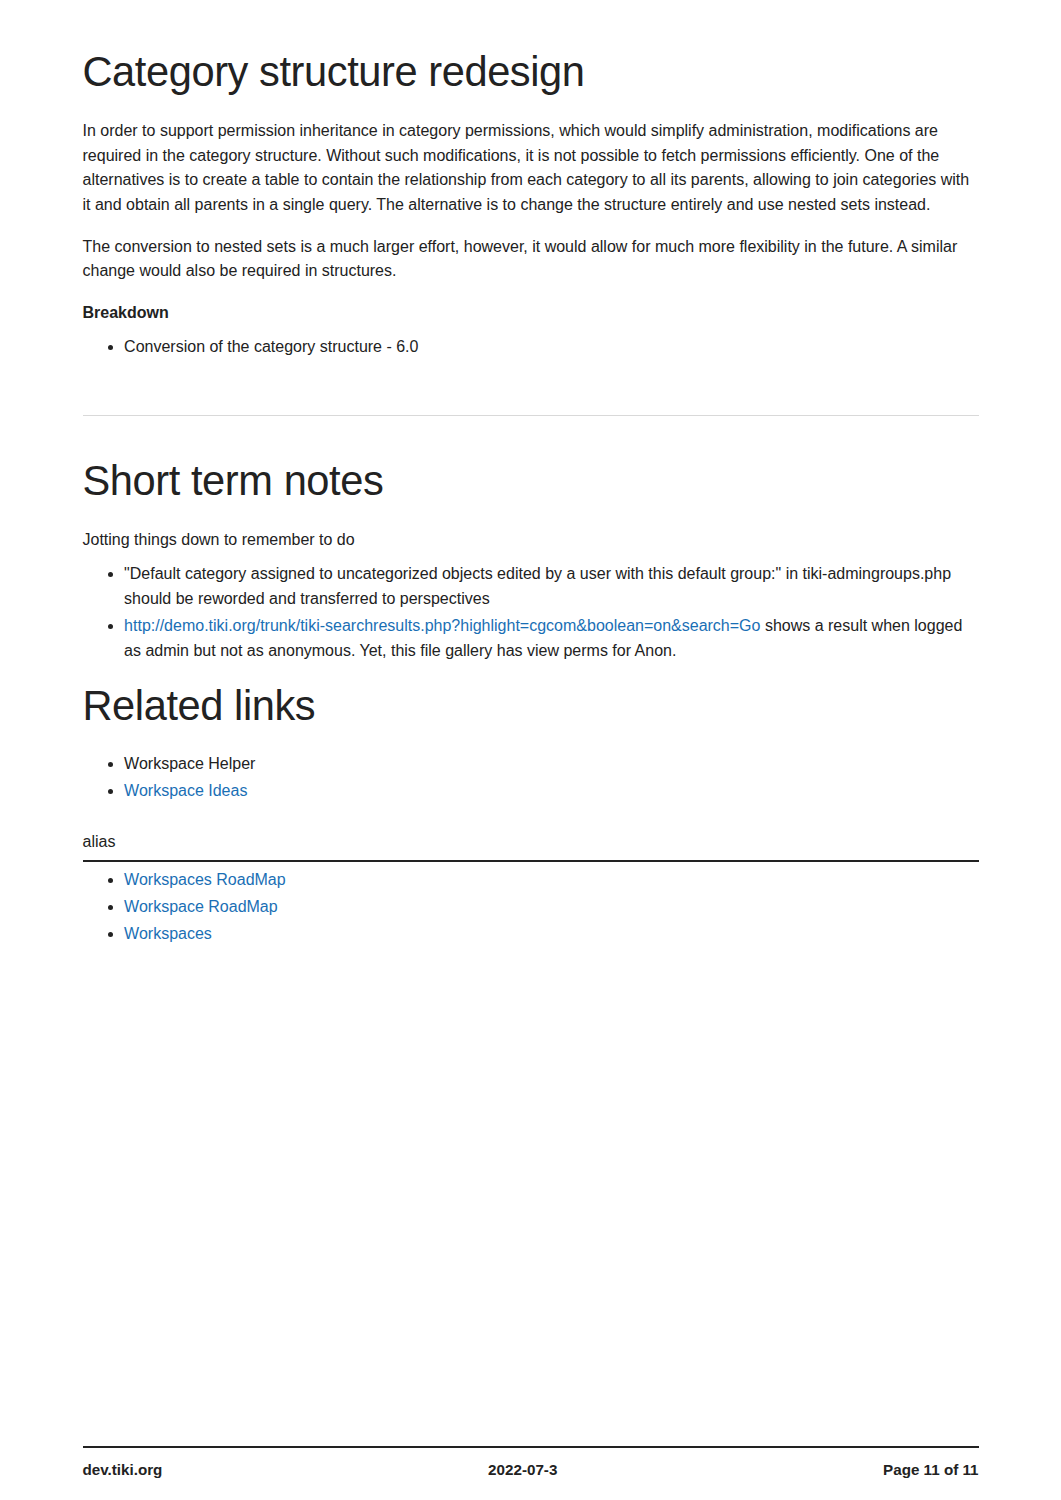Category structure redesign
In order to support permission inheritance in category permissions, which would simplify administration, modifications are required in the category structure. Without such modifications, it is not possible to fetch permissions efficiently. One of the alternatives is to create a table to contain the relationship from each category to all its parents, allowing to join categories with it and obtain all parents in a single query. The alternative is to change the structure entirely and use nested sets instead.
The conversion to nested sets is a much larger effort, however, it would allow for much more flexibility in the future. A similar change would also be required in structures.
Breakdown
Conversion of the category structure - 6.0
Short term notes
Jotting things down to remember to do
"Default category assigned to uncategorized objects edited by a user with this default group:" in tiki-admingroups.php should be reworded and transferred to perspectives
http://demo.tiki.org/trunk/tiki-searchresults.php?highlight=cgcom&boolean=on&search=Go shows a result when logged as admin but not as anonymous. Yet, this file gallery has view perms for Anon.
Related links
Workspace Helper
Workspace Ideas
alias
Workspaces RoadMap
Workspace RoadMap
Workspaces
dev.tiki.org
2022-07-3
Page 11 of 11